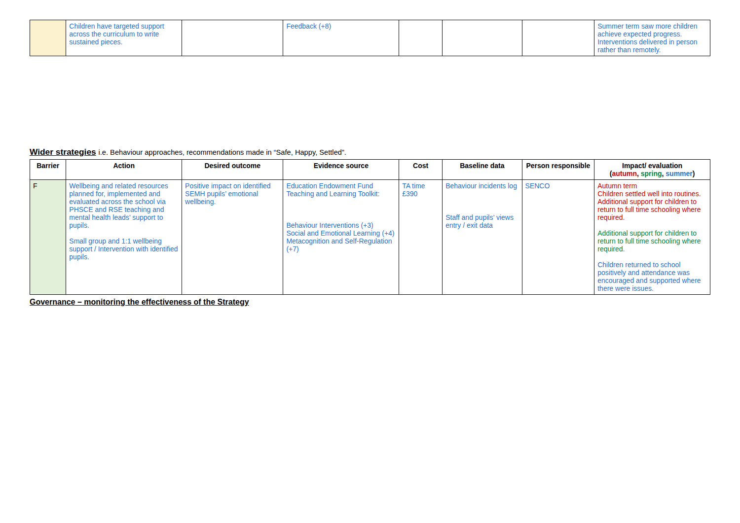| | Children have targeted support across the curriculum to write sustained pieces. | | Feedback (+8) | | | | Summer term saw more children achieve expected progress. Interventions delivered in person rather than remotely. |
Wider strategies i.e. Behaviour approaches, recommendations made in “Safe, Happy, Settled”.
| Barrier | Action | Desired outcome | Evidence source | Cost | Baseline data | Person responsible | Impact/ evaluation ( autumn , spring , summer ) |
| --- | --- | --- | --- | --- | --- | --- | --- |
| F | Wellbeing and related resources planned for, implemented and evaluated across the school via PHSCE and RSE teaching and mental health leads’ support to pupils. Small group and 1:1 wellbeing support / Intervention with identified pupils. | Positive impact on identified SEMH pupils’ emotional wellbeing. | Education Endowment Fund Teaching and Learning Toolkit: Behaviour Interventions (+3) Social and Emotional Learning (+4) Metacognition and Self-Regulation (+7) | TA time £390 | Behaviour incidents log Staff and pupils’ views entry / exit data | SENCO | Autumn term Children settled well into routines. Additional support for children to return to full time schooling where required. Additional support for children to return to full time schooling where required. Children returned to school positively and attendance was encouraged and supported where there were issues. |
Governance – monitoring the effectiveness of the Strategy